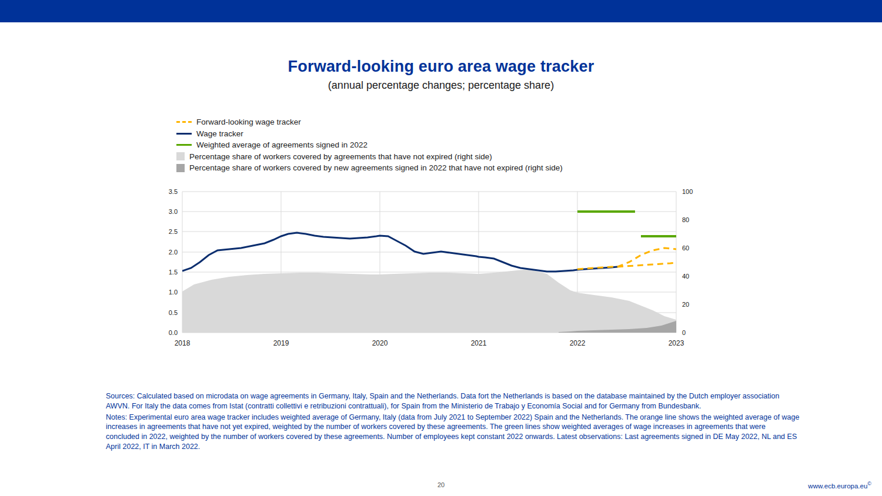Forward-looking euro area wage tracker
(annual percentage changes; percentage share)
Forward-looking wage tracker
Wage tracker
Weighted average of agreements signed in 2022
Percentage share of workers covered by agreements that have not expired (right side)
Percentage share of workers covered by new agreements signed in 2022 that have not expired (right side)
3.5 3.0 2.5 2.0 1.5 1.0 0.5 0.0 100 80 60 40 20 0 2018 2019 2020 2021 2022 2023
Sources: Calculated based on microdata on wage agreements in Germany, Italy, Spain and the Netherlands. Data fort the Netherlands is based on the database maintained by the Dutch employer association AWVN. For Italy the data comes from Istat (contratti collettivi e retribuzioni contrattuali), for Spain from the Ministerio de Trabajo y Economía Social and for Germany from Bundesbank.
Notes: Experimental euro area wage tracker includes weighted average of Germany, Italy (data from July 2021 to September 2022) Spain and the Netherlands. The orange line shows the weighted average of wage increases in agreements that have not yet expired, weighted by the number of workers covered by these agreements. The green lines show weighted averages of wage increases in agreements that were concluded in 2022, weighted by the number of workers covered by these agreements. Number of employees kept constant 2022 onwards. Latest observations: Last agreements signed in DE May 2022, NL and ES April 2022, IT in March 2022.
20
www.ecb.europa.eu©